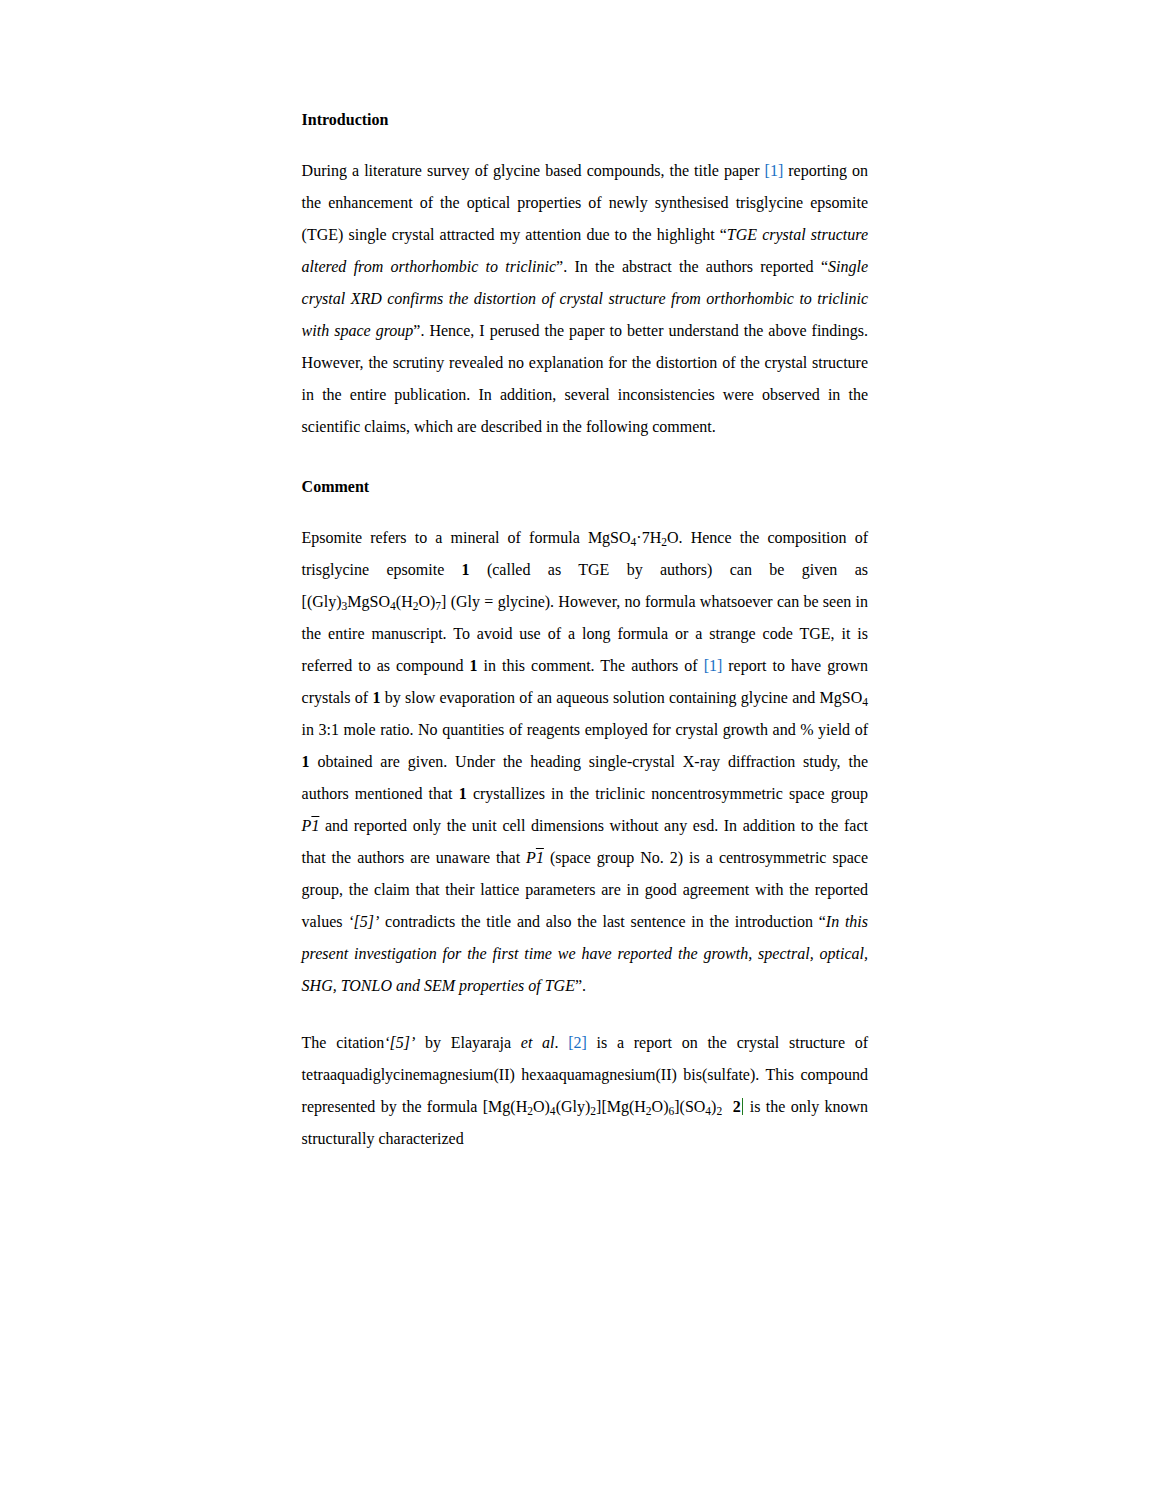Introduction
During a literature survey of glycine based compounds, the title paper [1] reporting on the enhancement of the optical properties of newly synthesised trisglycine epsomite (TGE) single crystal attracted my attention due to the highlight “TGE crystal structure altered from orthorhombic to triclinic”. In the abstract the authors reported “Single crystal XRD confirms the distortion of crystal structure from orthorhombic to triclinic with space group”. Hence, I perused the paper to better understand the above findings. However, the scrutiny revealed no explanation for the distortion of the crystal structure in the entire publication. In addition, several inconsistencies were observed in the scientific claims, which are described in the following comment.
Comment
Epsomite refers to a mineral of formula MgSO4·7H2O. Hence the composition of trisglycine epsomite 1 (called as TGE by authors) can be given as [(Gly)3MgSO4(H2O)7] (Gly = glycine). However, no formula whatsoever can be seen in the entire manuscript. To avoid use of a long formula or a strange code TGE, it is referred to as compound 1 in this comment. The authors of [1] report to have grown crystals of 1 by slow evaporation of an aqueous solution containing glycine and MgSO4 in 3:1 mole ratio. No quantities of reagents employed for crystal growth and % yield of 1 obtained are given. Under the heading single-crystal X-ray diffraction study, the authors mentioned that 1 crystallizes in the triclinic noncentrosymmetric space group P1 and reported only the unit cell dimensions without any esd. In addition to the fact that the authors are unaware that P1 (space group No. 2) is a centrosymmetric space group, the claim that their lattice parameters are in good agreement with the reported values ‘[5]’ contradicts the title and also the last sentence in the introduction “In this present investigation for the first time we have reported the growth, spectral, optical, SHG, TONLO and SEM properties of TGE”.
The citation‘[5]’ by Elayaraja et al. [2] is a report on the crystal structure of tetraaquadiglycinemagnesium(II) hexaaquamagnesium(II) bis(sulfate). This compound represented by the formula [Mg(H2O)4(Gly)2][Mg(H2O)6](SO4)2 2 is the only known structurally characterized